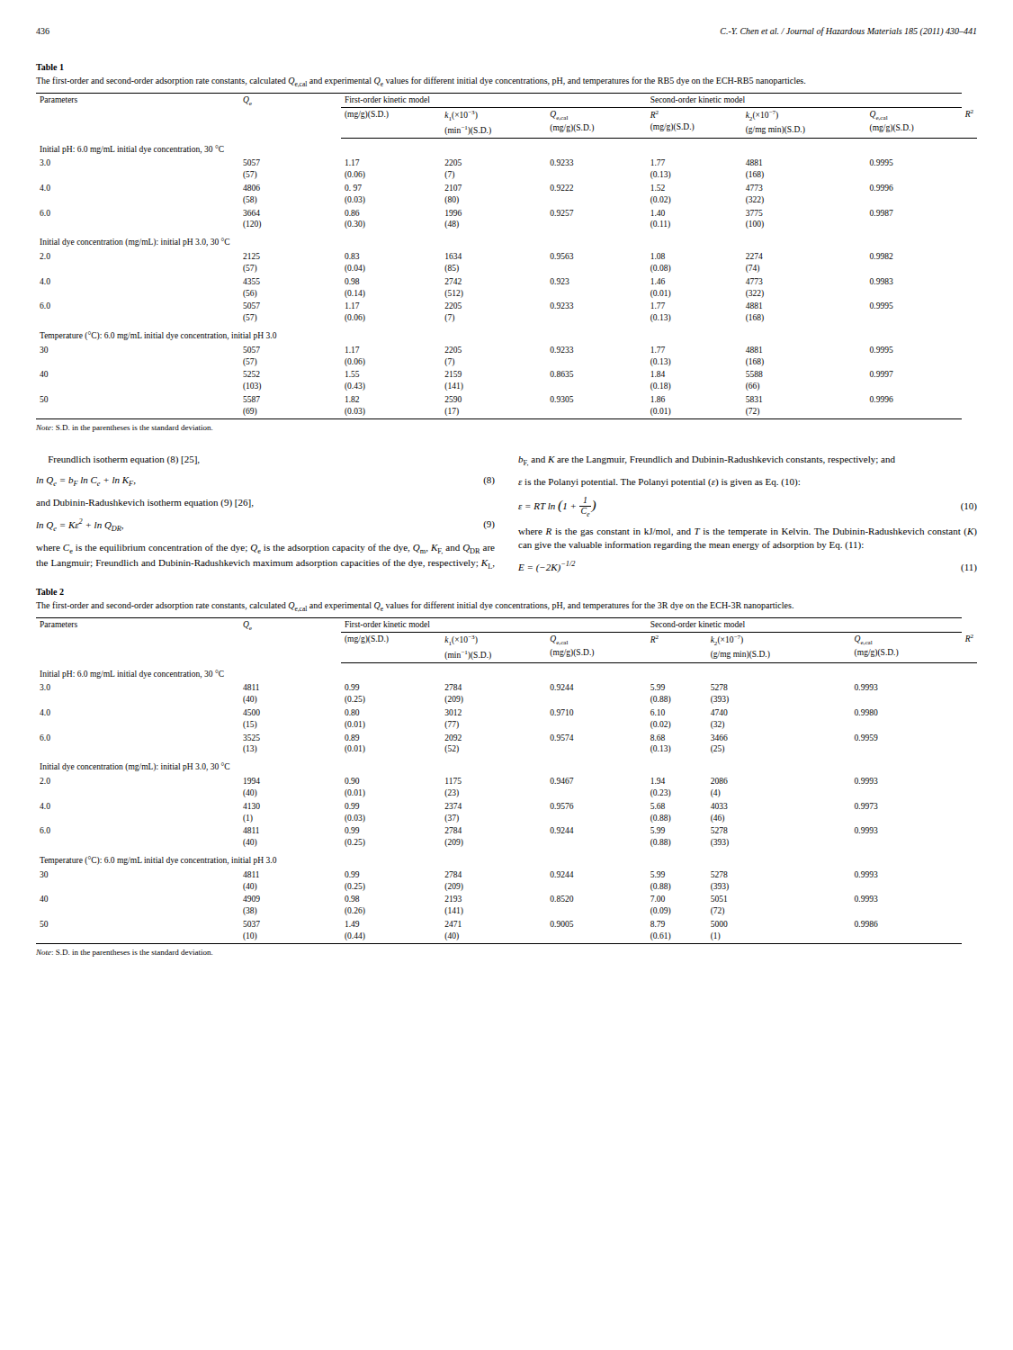436 C.-Y. Chen et al. / Journal of Hazardous Materials 185 (2011) 430–441
Table 1 The first-order and second-order adsorption rate constants, calculated Qe,cal and experimental Qe values for different initial dye concentrations, pH, and temperatures for the RB5 dye on the ECH-RB5 nanoparticles.
| Parameters | Q e | First-order kinetic model | Second-order kinetic model |
| --- | --- | --- | --- |
| (mg/g)(S.D.) | k 1 (×10 −3 ) (min −1 )(S.D.) | Q e,cal (mg/g)(S.D.) | R 2 (mg/g)(S.D.) | k 2 (×10 −7 ) (g/mg min)(S.D.) | Q e,cal (mg/g)(S.D.) | R 2 |
| Initial pH: 6.0 mg/mL initial dye concentration, 30 °C |
| 3.0 | 5057 (57) | 1.17 (0.06) | 2205 (7) | 0.9233 | 1.77 (0.13) | 4881 (168) | 0.9995 |
| 4.0 | 4806 (58) | 0. 97 (0.03) | 2107 (80) | 0.9222 | 1.52 (0.02) | 4773 (322) | 0.9996 |
| 6.0 | 3664 (120) | 0.86 (0.30) | 1996 (48) | 0.9257 | 1.40 (0.11) | 3775 (100) | 0.9987 |
| Initial dye concentration (mg/mL): initial pH 3.0, 30 °C |
| 2.0 | 2125 (57) | 0.83 (0.04) | 1634 (85) | 0.9563 | 1.08 (0.08) | 2274 (74) | 0.9982 |
| 4.0 | 4355 (56) | 0.98 (0.14) | 2742 (512) | 0.923 | 1.46 (0.01) | 4773 (322) | 0.9983 |
| 6.0 | 5057 (57) | 1.17 (0.06) | 2205 (7) | 0.9233 | 1.77 (0.13) | 4881 (168) | 0.9995 |
| Temperature (°C): 6.0 mg/mL initial dye concentration, initial pH 3.0 |
| 30 | 5057 (57) | 1.17 (0.06) | 2205 (7) | 0.9233 | 1.77 (0.13) | 4881 (168) | 0.9995 |
| 40 | 5252 (103) | 1.55 (0.43) | 2159 (141) | 0.8635 | 1.84 (0.18) | 5588 (66) | 0.9997 |
| 50 | 5587 (69) | 1.82 (0.03) | 2590 (17) | 0.9305 | 1.86 (0.01) | 5831 (72) | 0.9996 |
Note: S.D. in the parentheses is the standard deviation.
Freundlich isotherm equation (8) [25],
ln Qe = bF ln Ce + ln KF, (8)
and Dubinin-Radushkevich isotherm equation (9) [26],
ln Qe = Kε2 + ln QDR, (9)
where Ce is the equilibrium concentration of the dye; Qe is the adsorption capacity of the dye, Qm, KF, and QDR are the Langmuir; Freundlich and Dubinin-Radushkevich maximum adsorption capacities of the dye, respectively; KL, bF, and K are the Langmuir, Freundlich and Dubinin-Radushkevich constants, respectively; and
ε is the Polanyi potential. The Polanyi potential (ε) is given as Eq. (10):
ε = RT ln (1 + 1 Ce) (10)
where R is the gas constant in kJ/mol, and T is the temperate in Kelvin. The Dubinin-Radushkevich constant (K) can give the valuable information regarding the mean energy of adsorption by Eq. (11):
E = (−2K)−1/2 (11)
Table 2 The first-order and second-order adsorption rate constants, calculated Qe,cal and experimental Qe values for different initial dye concentrations, pH, and temperatures for the 3R dye on the ECH-3R nanoparticles.
| Parameters | Q e | First-order kinetic model | Second-order kinetic model |
| --- | --- | --- | --- |
| (mg/g)(S.D.) | k 1 (×10 −3 ) (min −1 )(S.D.) | Q e,cal (mg/g)(S.D.) | R 2 | k 2 (×10 −7 ) (g/mg min)(S.D.) | Q e,cal (mg/g)(S.D.) | R 2 |
| Initial pH: 6.0 mg/mL initial dye concentration, 30 °C |
| 3.0 | 4811 (40) | 0.99 (0.25) | 2784 (209) | 0.9244 | 5.99 (0.88) | 5278 (393) | 0.9993 |
| 4.0 | 4500 (15) | 0.80 (0.01) | 3012 (77) | 0.9710 | 6.10 (0.02) | 4740 (32) | 0.9980 |
| 6.0 | 3525 (13) | 0.89 (0.01) | 2092 (52) | 0.9574 | 8.68 (0.13) | 3466 (25) | 0.9959 |
| Initial dye concentration (mg/mL): initial pH 3.0, 30 °C |
| 2.0 | 1994 (40) | 0.90 (0.01) | 1175 (23) | 0.9467 | 1.94 (0.23) | 2086 (4) | 0.9993 |
| 4.0 | 4130 (1) | 0.99 (0.03) | 2374 (37) | 0.9576 | 5.68 (0.88) | 4033 (46) | 0.9973 |
| 6.0 | 4811 (40) | 0.99 (0.25) | 2784 (209) | 0.9244 | 5.99 (0.88) | 5278 (393) | 0.9993 |
| Temperature (°C): 6.0 mg/mL initial dye concentration, initial pH 3.0 |
| 30 | 4811 (40) | 0.99 (0.25) | 2784 (209) | 0.9244 | 5.99 (0.88) | 5278 (393) | 0.9993 |
| 40 | 4909 (38) | 0.98 (0.26) | 2193 (141) | 0.8520 | 7.00 (0.09) | 5051 (72) | 0.9993 |
| 50 | 5037 (10) | 1.49 (0.44) | 2471 (40) | 0.9005 | 8.79 (0.61) | 5000 (1) | 0.9986 |
Note: S.D. in the parentheses is the standard deviation.